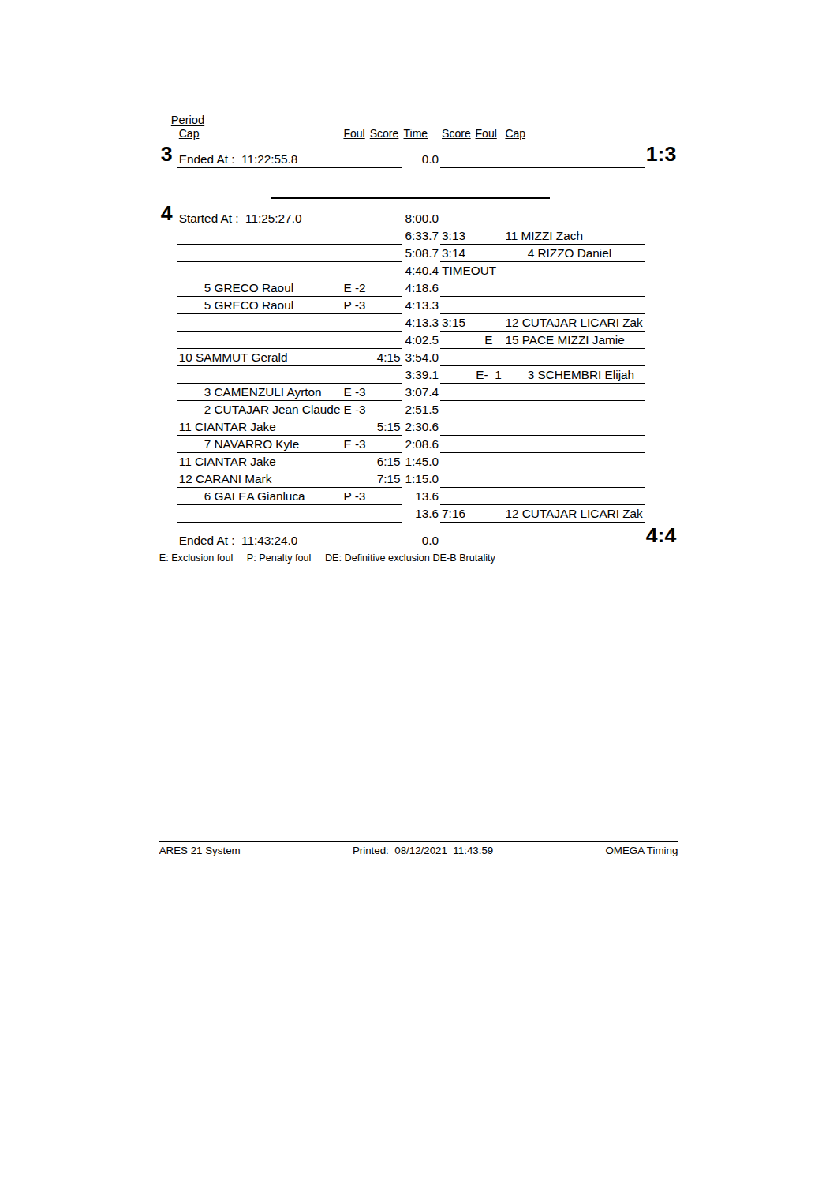Period
| | Cap | Foul | Score | Time | Score | Foul | Cap | |
| 3 | Ended At : 11:22:55.8 | | | 0.0 | | | | 1:3 |
| 4 | Started At : 11:25:27.0 | | | 8:00.0 | | | | |
| | | | | 6:33.7 | 3:13 | | 11 MIZZI Zach | |
| | | | | 5:08.7 | 3:14 | | 4 RIZZO Daniel | |
| | | | | 4:40.4 | TIMEOUT | |
| | 5 GRECO Raoul | E -2 | | 4:18.6 | | | | |
| | 5 GRECO Raoul | P -3 | | 4:13.3 | | | | |
| | | | | 4:13.3 | 3:15 | | 12 CUTAJAR LICARI Zak | |
| | | | | 4:02.5 | | E | 15 PACE MIZZI Jamie | |
| | 10 SAMMUT Gerald | | 4:15 | 3:54.0 | | | | |
| | | | | 3:39.1 | | E- 1 | 3 SCHEMBRI Elijah | |
| | 3 CAMENZULI Ayrton | E -3 | | 3:07.4 | | | | |
| | 2 CUTAJAR Jean Claude | E -3 | | 2:51.5 | | | | |
| | 11 CIANTAR Jake | | 5:15 | 2:30.6 | | | | |
| | 7 NAVARRO Kyle | E -3 | | 2:08.6 | | | | |
| | 11 CIANTAR Jake | | 6:15 | 1:45.0 | | | | |
| | 12 CARANI Mark | | 7:15 | 1:15.0 | | | | |
| | 6 GALEA Gianluca | P -3 | | 13.6 | | | | |
| | | | | 13.6 | 7:16 | | 12 CUTAJAR LICARI Zak | |
| | Ended At : 11:43:24.0 | | | 0.0 | | | | 4:4 |
E: Exclusion foul P: Penalty foul DE: Definitive exclusion DE-B Brutality
ARES 21 System
Printed: 08/12/2021 11:43:59
OMEGA Timing